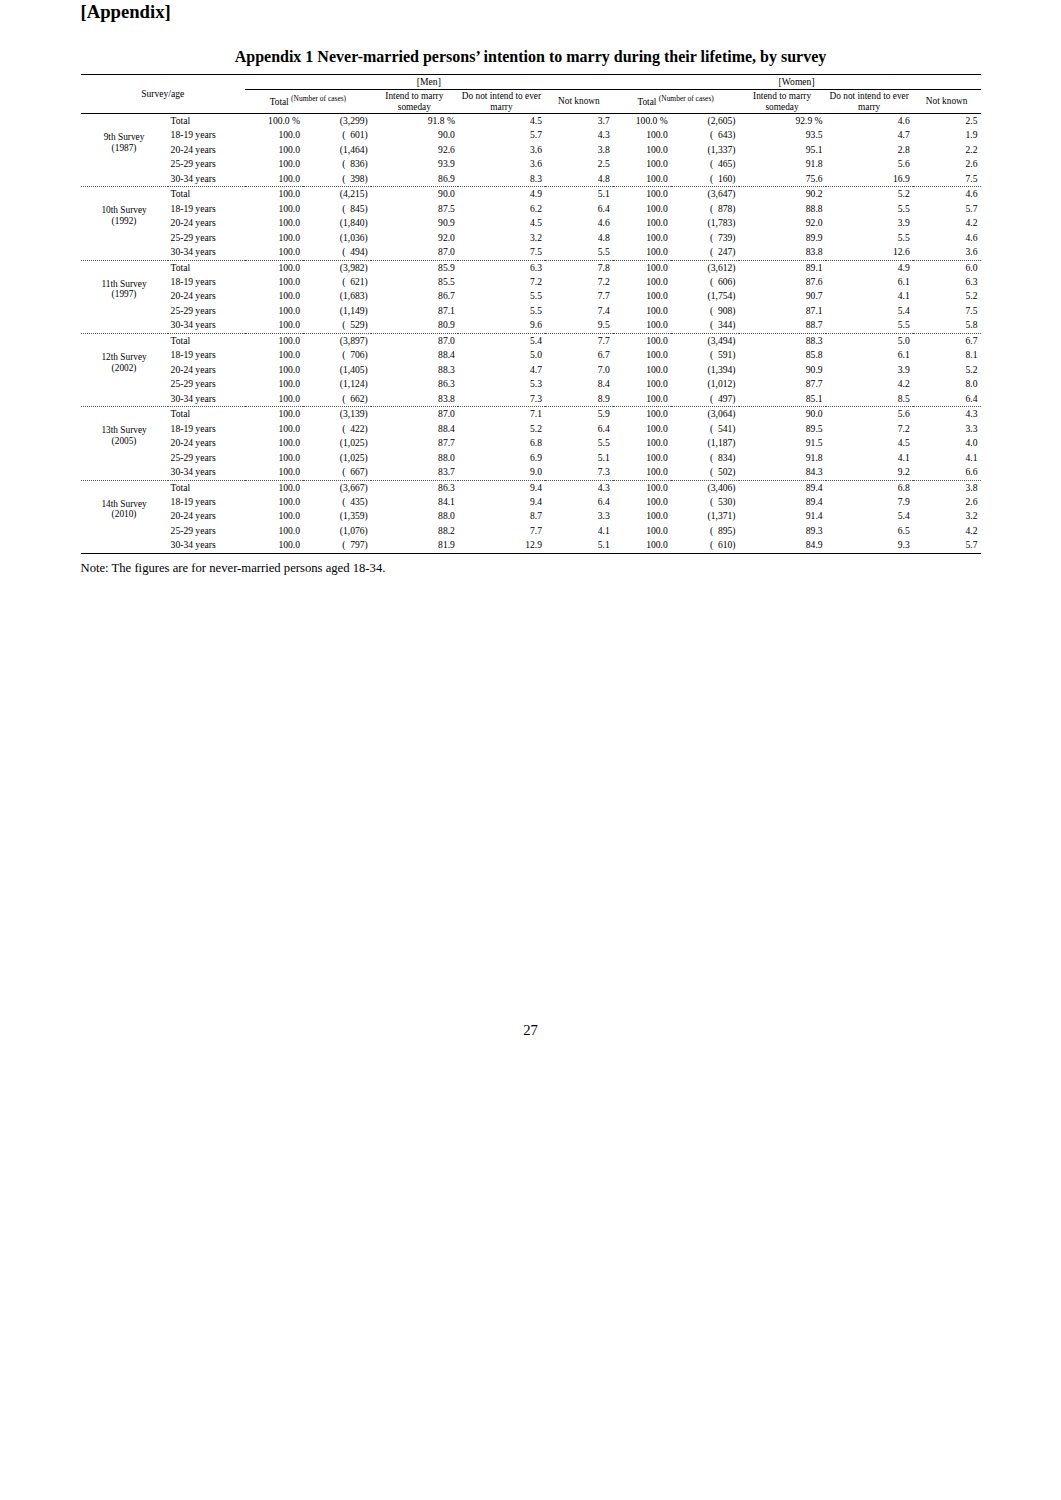[Appendix]
Appendix 1 Never-married persons’ intention to marry during their lifetime, by survey
| Survey/age | [Men] | [Women] |
| --- | --- | --- |
| Total (Number of cases) | Intend to marry someday | Do not intend to ever marry | Not known | Total (Number of cases) | Intend to marry someday | Do not intend to ever marry | Not known |
| 9th Survey (1987) | Total | 100.0 % | (3,299) | 91.8 % | 4.5 | 3.7 | 100.0 % | (2,605) | 92.9 % | 4.6 | 2.5 |
| 18-19 years | 100.0 | ( 601) | 90.0 | 5.7 | 4.3 | 100.0 | ( 643) | 93.5 | 4.7 | 1.9 |
| 20-24 years | 100.0 | (1,464) | 92.6 | 3.6 | 3.8 | 100.0 | (1,337) | 95.1 | 2.8 | 2.2 |
| 25-29 years | 100.0 | ( 836) | 93.9 | 3.6 | 2.5 | 100.0 | ( 465) | 91.8 | 5.6 | 2.6 |
| | 30-34 years | 100.0 | ( 398) | 86.9 | 8.3 | 4.8 | 100.0 | ( 160) | 75.6 | 16.9 | 7.5 |
| 10th Survey (1992) | Total | 100.0 | (4,215) | 90.0 | 4.9 | 5.1 | 100.0 | (3,647) | 90.2 | 5.2 | 4.6 |
| 18-19 years | 100.0 | ( 845) | 87.5 | 6.2 | 6.4 | 100.0 | ( 878) | 88.8 | 5.5 | 5.7 |
| 20-24 years | 100.0 | (1,840) | 90.9 | 4.5 | 4.6 | 100.0 | (1,783) | 92.0 | 3.9 | 4.2 |
| 25-29 years | 100.0 | (1,036) | 92.0 | 3.2 | 4.8 | 100.0 | ( 739) | 89.9 | 5.5 | 4.6 |
| | 30-34 years | 100.0 | ( 494) | 87.0 | 7.5 | 5.5 | 100.0 | ( 247) | 83.8 | 12.6 | 3.6 |
| 11th Survey (1997) | Total | 100.0 | (3,982) | 85.9 | 6.3 | 7.8 | 100.0 | (3,612) | 89.1 | 4.9 | 6.0 |
| 18-19 years | 100.0 | ( 621) | 85.5 | 7.2 | 7.2 | 100.0 | ( 606) | 87.6 | 6.1 | 6.3 |
| 20-24 years | 100.0 | (1,683) | 86.7 | 5.5 | 7.7 | 100.0 | (1,754) | 90.7 | 4.1 | 5.2 |
| 25-29 years | 100.0 | (1,149) | 87.1 | 5.5 | 7.4 | 100.0 | ( 908) | 87.1 | 5.4 | 7.5 |
| | 30-34 years | 100.0 | ( 529) | 80.9 | 9.6 | 9.5 | 100.0 | ( 344) | 88.7 | 5.5 | 5.8 |
| 12th Survey (2002) | Total | 100.0 | (3,897) | 87.0 | 5.4 | 7.7 | 100.0 | (3,494) | 88.3 | 5.0 | 6.7 |
| 18-19 years | 100.0 | ( 706) | 88.4 | 5.0 | 6.7 | 100.0 | ( 591) | 85.8 | 6.1 | 8.1 |
| 20-24 years | 100.0 | (1,405) | 88.3 | 4.7 | 7.0 | 100.0 | (1,394) | 90.9 | 3.9 | 5.2 |
| 25-29 years | 100.0 | (1,124) | 86.3 | 5.3 | 8.4 | 100.0 | (1,012) | 87.7 | 4.2 | 8.0 |
| | 30-34 years | 100.0 | ( 662) | 83.8 | 7.3 | 8.9 | 100.0 | ( 497) | 85.1 | 8.5 | 6.4 |
| 13th Survey (2005) | Total | 100.0 | (3,139) | 87.0 | 7.1 | 5.9 | 100.0 | (3,064) | 90.0 | 5.6 | 4.3 |
| 18-19 years | 100.0 | ( 422) | 88.4 | 5.2 | 6.4 | 100.0 | ( 541) | 89.5 | 7.2 | 3.3 |
| 20-24 years | 100.0 | (1,025) | 87.7 | 6.8 | 5.5 | 100.0 | (1,187) | 91.5 | 4.5 | 4.0 |
| 25-29 years | 100.0 | (1,025) | 88.0 | 6.9 | 5.1 | 100.0 | ( 834) | 91.8 | 4.1 | 4.1 |
| | 30-34 years | 100.0 | ( 667) | 83.7 | 9.0 | 7.3 | 100.0 | ( 502) | 84.3 | 9.2 | 6.6 |
| 14th Survey (2010) | Total | 100.0 | (3,667) | 86.3 | 9.4 | 4.3 | 100.0 | (3,406) | 89.4 | 6.8 | 3.8 |
| 18-19 years | 100.0 | ( 435) | 84.1 | 9.4 | 6.4 | 100.0 | ( 530) | 89.4 | 7.9 | 2.6 |
| 20-24 years | 100.0 | (1,359) | 88.0 | 8.7 | 3.3 | 100.0 | (1,371) | 91.4 | 5.4 | 3.2 |
| 25-29 years | 100.0 | (1,076) | 88.2 | 7.7 | 4.1 | 100.0 | ( 895) | 89.3 | 6.5 | 4.2 |
| | 30-34 years | 100.0 | ( 797) | 81.9 | 12.9 | 5.1 | 100.0 | ( 610) | 84.9 | 9.3 | 5.7 |
Note: The figures are for never-married persons aged 18-34.
27